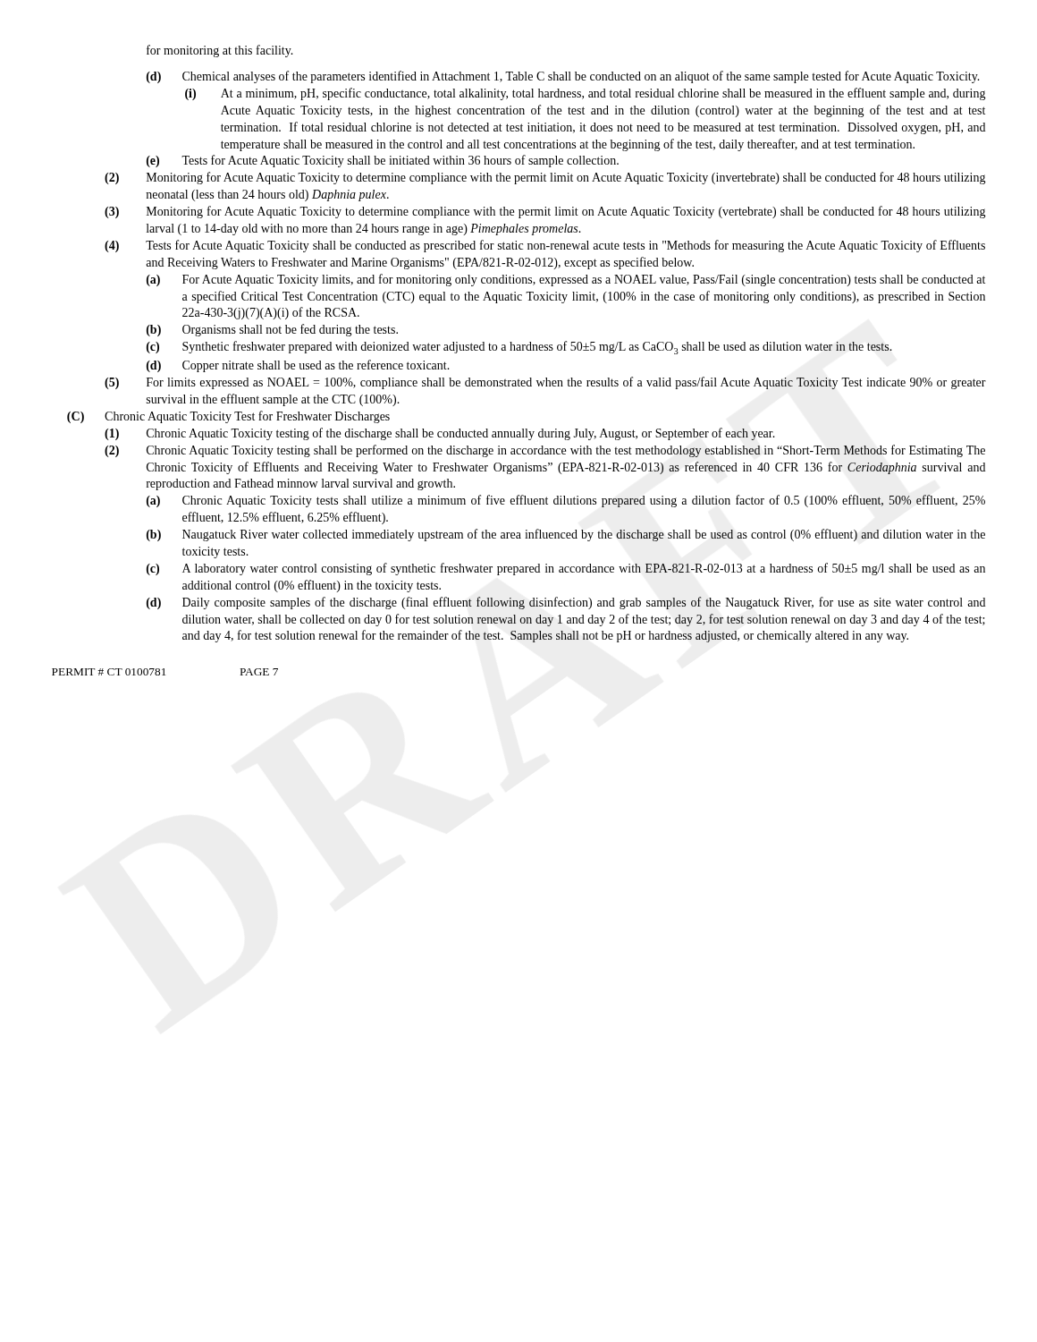DRAFT
for monitoring at this facility.
(d) Chemical analyses of the parameters identified in Attachment 1, Table C shall be conducted on an aliquot of the same sample tested for Acute Aquatic Toxicity.
(i) At a minimum, pH, specific conductance, total alkalinity, total hardness, and total residual chlorine shall be measured in the effluent sample and, during Acute Aquatic Toxicity tests, in the highest concentration of the test and in the dilution (control) water at the beginning of the test and at test termination. If total residual chlorine is not detected at test initiation, it does not need to be measured at test termination. Dissolved oxygen, pH, and temperature shall be measured in the control and all test concentrations at the beginning of the test, daily thereafter, and at test termination.
(e) Tests for Acute Aquatic Toxicity shall be initiated within 36 hours of sample collection.
(2) Monitoring for Acute Aquatic Toxicity to determine compliance with the permit limit on Acute Aquatic Toxicity (invertebrate) shall be conducted for 48 hours utilizing neonatal (less than 24 hours old) Daphnia pulex.
(3) Monitoring for Acute Aquatic Toxicity to determine compliance with the permit limit on Acute Aquatic Toxicity (vertebrate) shall be conducted for 48 hours utilizing larval (1 to 14-day old with no more than 24 hours range in age) Pimephales promelas.
(4) Tests for Acute Aquatic Toxicity shall be conducted as prescribed for static non-renewal acute tests in "Methods for measuring the Acute Aquatic Toxicity of Effluents and Receiving Waters to Freshwater and Marine Organisms" (EPA/821-R-02-012), except as specified below.
(a) For Acute Aquatic Toxicity limits, and for monitoring only conditions, expressed as a NOAEL value, Pass/Fail (single concentration) tests shall be conducted at a specified Critical Test Concentration (CTC) equal to the Aquatic Toxicity limit, (100% in the case of monitoring only conditions), as prescribed in Section 22a-430-3(j)(7)(A)(i) of the RCSA.
(b) Organisms shall not be fed during the tests.
(c) Synthetic freshwater prepared with deionized water adjusted to a hardness of 50±5 mg/L as CaCO3 shall be used as dilution water in the tests.
(d) Copper nitrate shall be used as the reference toxicant.
(5) For limits expressed as NOAEL = 100%, compliance shall be demonstrated when the results of a valid pass/fail Acute Aquatic Toxicity Test indicate 90% or greater survival in the effluent sample at the CTC (100%).
(C) Chronic Aquatic Toxicity Test for Freshwater Discharges
(1) Chronic Aquatic Toxicity testing of the discharge shall be conducted annually during July, August, or September of each year.
(2) Chronic Aquatic Toxicity testing shall be performed on the discharge in accordance with the test methodology established in “Short-Term Methods for Estimating The Chronic Toxicity of Effluents and Receiving Water to Freshwater Organisms” (EPA-821-R-02-013) as referenced in 40 CFR 136 for Ceriodaphnia survival and reproduction and Fathead minnow larval survival and growth.
(a) Chronic Aquatic Toxicity tests shall utilize a minimum of five effluent dilutions prepared using a dilution factor of 0.5 (100% effluent, 50% effluent, 25% effluent, 12.5% effluent, 6.25% effluent).
(b) Naugatuck River water collected immediately upstream of the area influenced by the discharge shall be used as control (0% effluent) and dilution water in the toxicity tests.
(c) A laboratory water control consisting of synthetic freshwater prepared in accordance with EPA-821-R-02-013 at a hardness of 50±5 mg/l shall be used as an additional control (0% effluent) in the toxicity tests.
(d) Daily composite samples of the discharge (final effluent following disinfection) and grab samples of the Naugatuck River, for use as site water control and dilution water, shall be collected on day 0 for test solution renewal on day 1 and day 2 of the test; day 2, for test solution renewal on day 3 and day 4 of the test; and day 4, for test solution renewal for the remainder of the test. Samples shall not be pH or hardness adjusted, or chemically altered in any way.
PERMIT # CT 0100781PAGE 7